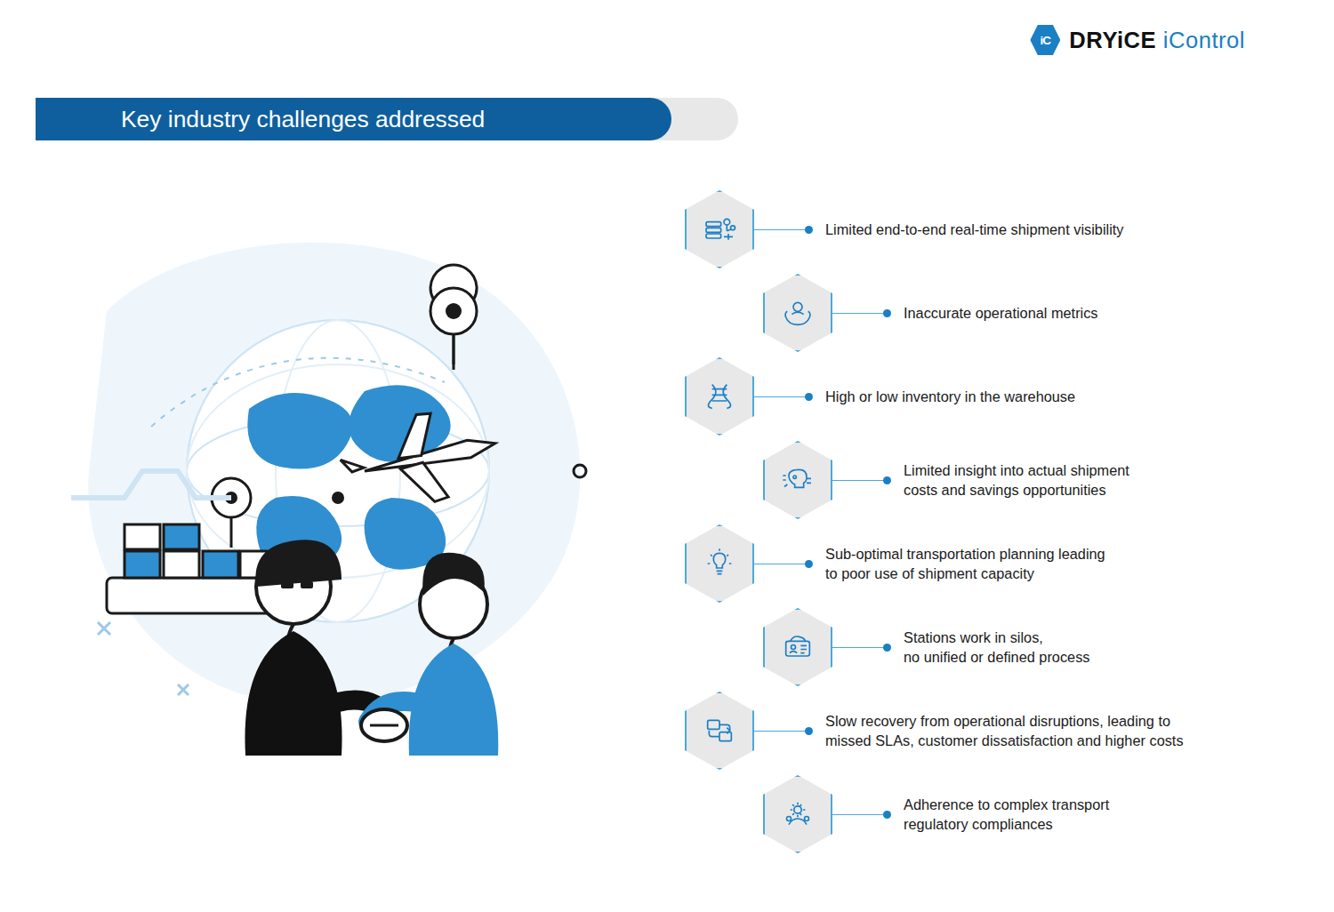iC DRYiCE iControl
Key industry challenges addressed
Limited end-to-end real-time shipment visibility
Inaccurate operational metrics
High or low inventory in the warehouse
Limited insight into actual shipment
costs and savings opportunities
Sub-optimal transportation planning leading
to poor use of shipment capacity
Stations work in silos,
no unified or defined process
Slow recovery from operational disruptions, leading to
missed SLAs, customer dissatisfaction and higher costs
Adherence to complex transport
regulatory compliances